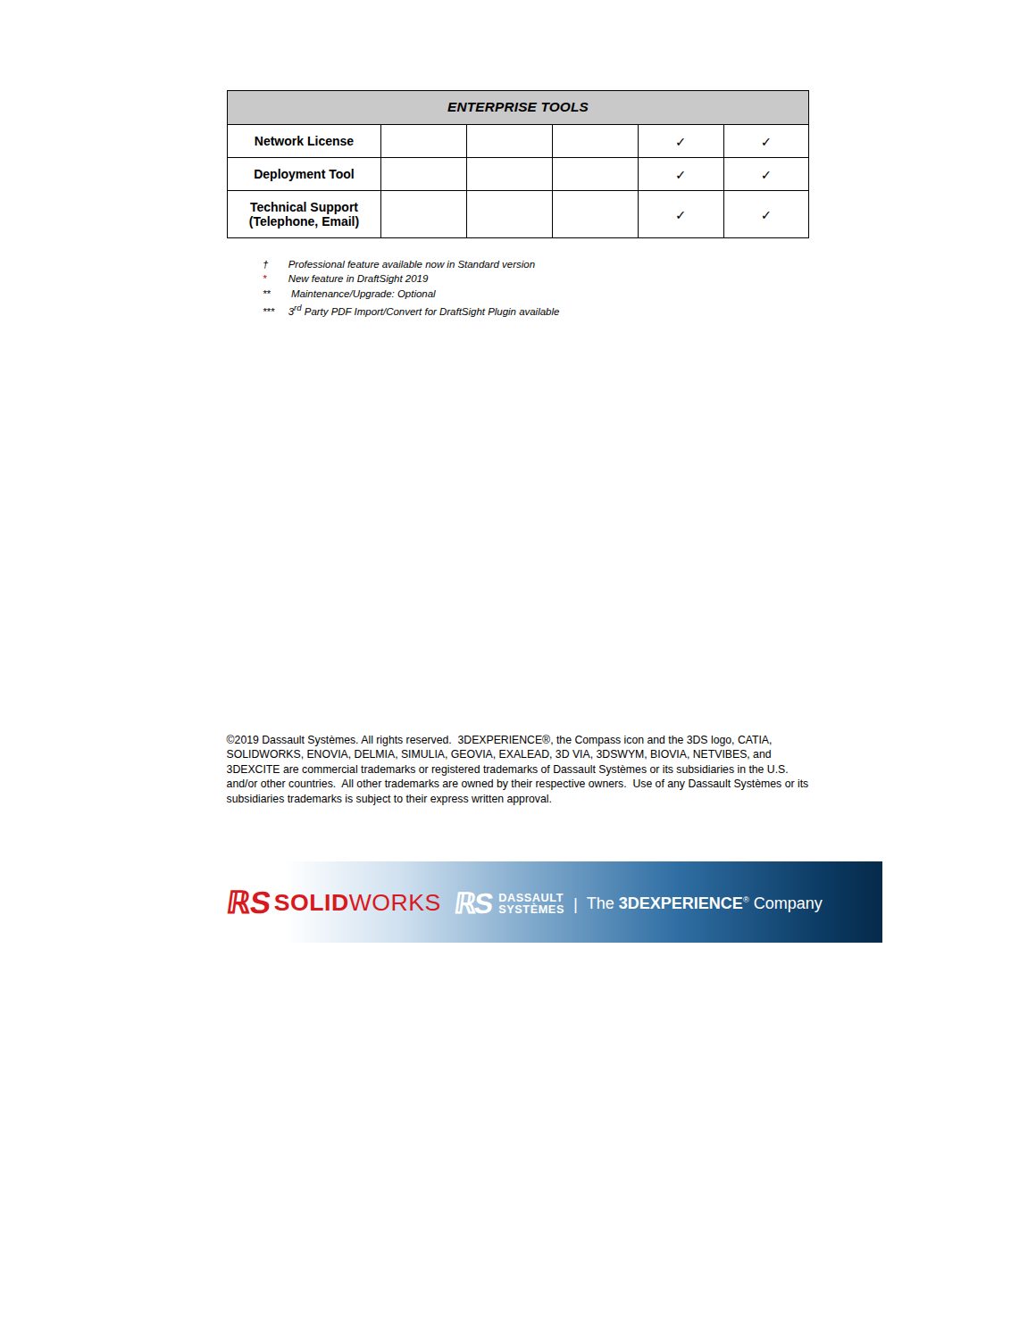| ENTERPRISE TOOLS |
| Network License | | | | ✓ | ✓ |
| Deployment Tool | | | | ✓ | ✓ |
| Technical Support (Telephone, Email) | | | | ✓ | ✓ |
†Professional feature available now in Standard version *New feature in DraftSight 2019 ** Maintenance/Upgrade: Optional ***3rd Party PDF Import/Convert for DraftSight Plugin available
©2019 Dassault Systèmes. All rights reserved. 3DEXPERIENCE®, the Compass icon and the 3DS logo, CATIA, SOLIDWORKS, ENOVIA, DELMIA, SIMULIA, GEOVIA, EXALEAD, 3D VIA, 3DSWYM, BIOVIA, NETVIBES, and 3DEXCITE are commercial trademarks or registered trademarks of Dassault Systèmes or its subsidiaries in the U.S. and/or other countries. All other trademarks are owned by their respective owners. Use of any Dassault Systèmes or its subsidiaries trademarks is subject to their express written approval.
ℝS SOLIDWORKS
ℝS DASSAULT
SYSTÈMES | The 3D EXPERIENCE® Company